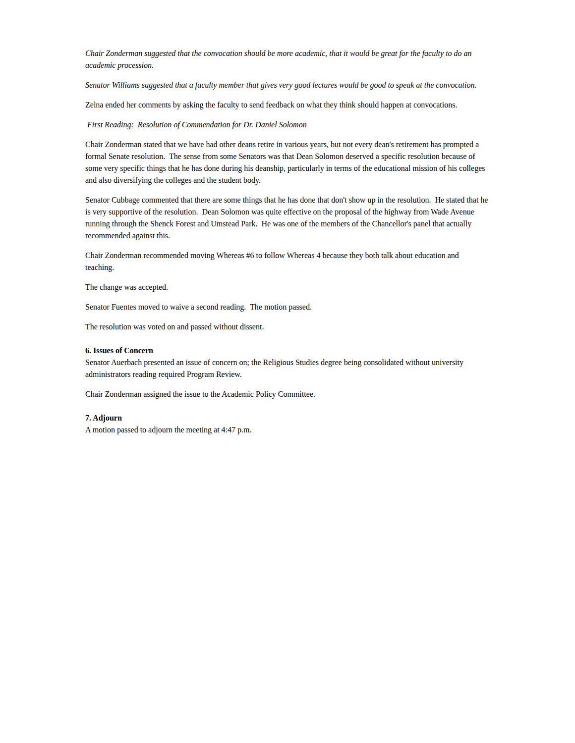Chair Zonderman suggested that the convocation should be more academic, that it would be great for the faculty to do an academic procession.
Senator Williams suggested that a faculty member that gives very good lectures would be good to speak at the convocation.
Zelna ended her comments by asking the faculty to send feedback on what they think should happen at convocations.
First Reading: Resolution of Commendation for Dr. Daniel Solomon
Chair Zonderman stated that we have had other deans retire in various years, but not every dean's retirement has prompted a formal Senate resolution. The sense from some Senators was that Dean Solomon deserved a specific resolution because of some very specific things that he has done during his deanship, particularly in terms of the educational mission of his colleges and also diversifying the colleges and the student body.
Senator Cubbage commented that there are some things that he has done that don't show up in the resolution. He stated that he is very supportive of the resolution. Dean Solomon was quite effective on the proposal of the highway from Wade Avenue running through the Shenck Forest and Umstead Park. He was one of the members of the Chancellor's panel that actually recommended against this.
Chair Zonderman recommended moving Whereas #6 to follow Whereas 4 because they both talk about education and teaching.
The change was accepted.
Senator Fuentes moved to waive a second reading. The motion passed.
The resolution was voted on and passed without dissent.
6. Issues of Concern
Senator Auerbach presented an issue of concern on; the Religious Studies degree being consolidated without university administrators reading required Program Review.
Chair Zonderman assigned the issue to the Academic Policy Committee.
7. Adjourn
A motion passed to adjourn the meeting at 4:47 p.m.